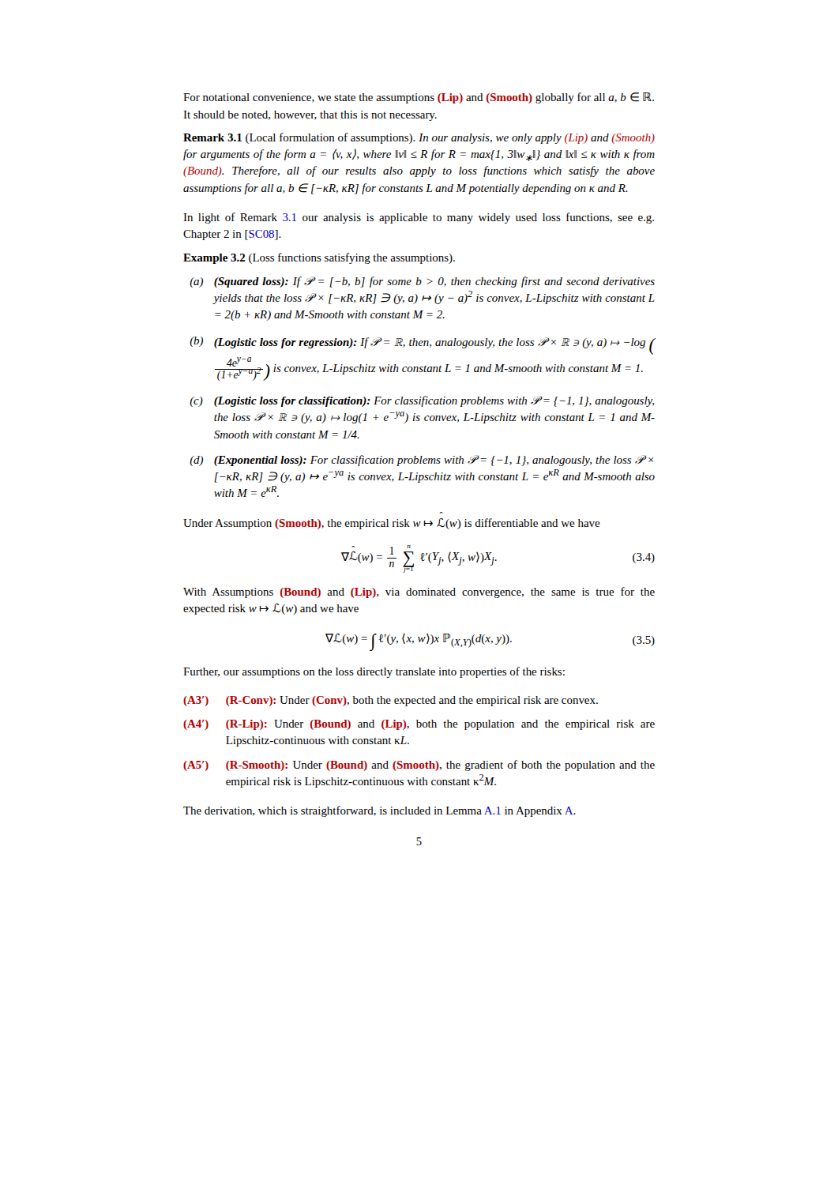For notational convenience, we state the assumptions (Lip) and (Smooth) globally for all a, b ∈ ℝ. It should be noted, however, that this is not necessary.
Remark 3.1 (Local formulation of assumptions). In our analysis, we only apply (Lip) and (Smooth) for arguments of the form a = ⟨v, x⟩, where ‖v‖ ≤ R for R = max{1, 3‖w∗‖} and ‖x‖ ≤ κ with κ from (Bound). Therefore, all of our results also apply to loss functions which satisfy the above assumptions for all a, b ∈ [−κR, κR] for constants L and M potentially depending on κ and R.
In light of Remark 3.1 our analysis is applicable to many widely used loss functions, see e.g. Chapter 2 in [SC08].
Example 3.2 (Loss functions satisfying the assumptions).
(a) (Squared loss): If 𝒫 = [−b, b] for some b > 0, then checking first and second derivatives yields that the loss 𝒫 × [−κR, κR] ∋ (y, a) ↦ (y − a)2 is convex, L-Lipschitz with constant L = 2(b + κR) and M-Smooth with constant M = 2.
(b) (Logistic loss for regression): If 𝒫 = ℝ, then, analogously, the loss 𝒫 × ℝ ∋ (y, a) ↦ −log (4ey−a(1+ey−a)2) is convex, L-Lipschitz with constant L = 1 and M-smooth with constant M = 1.
(c) (Logistic loss for classification): For classification problems with 𝒫 = {−1, 1}, analogously, the loss 𝒫 × ℝ ∋ (y, a) ↦ log(1 + e−ya) is convex, L-Lipschitz with constant L = 1 and M-Smooth with constant M = 1/4.
(d) (Exponential loss): For classification problems with 𝒫 = {−1, 1}, analogously, the loss 𝒫 × [−κR, κR] ∋ (y, a) ↦ e−ya is convex, L-Lipschitz with constant L = eκR and M-smooth also with M = eκR.
Under Assumption (Smooth), the empirical risk w ↦ ℒ̂(w) is differentiable and we have
∇ℒ̂(w) = 1 n n∑j=1 ℓ′(Yj, ⟨Xj, w⟩)Xj. (3.4)
With Assumptions (Bound) and (Lip), via dominated convergence, the same is true for the expected risk w ↦ ℒ(w) and we have
∇ℒ(w) = ∫ ℓ′(y, ⟨x, w⟩)x ℙ(X,Y)(d(x, y)). (3.5)
Further, our assumptions on the loss directly translate into properties of the risks:
(A3′) (R-Conv): Under (Conv), both the expected and the empirical risk are convex.
(A4′) (R-Lip): Under (Bound) and (Lip), both the population and the empirical risk are Lipschitz-continuous with constant κL.
(A5′) (R-Smooth): Under (Bound) and (Smooth), the gradient of both the population and the empirical risk is Lipschitz-continuous with constant κ2M.
The derivation, which is straightforward, is included in Lemma A.1 in Appendix A.
5